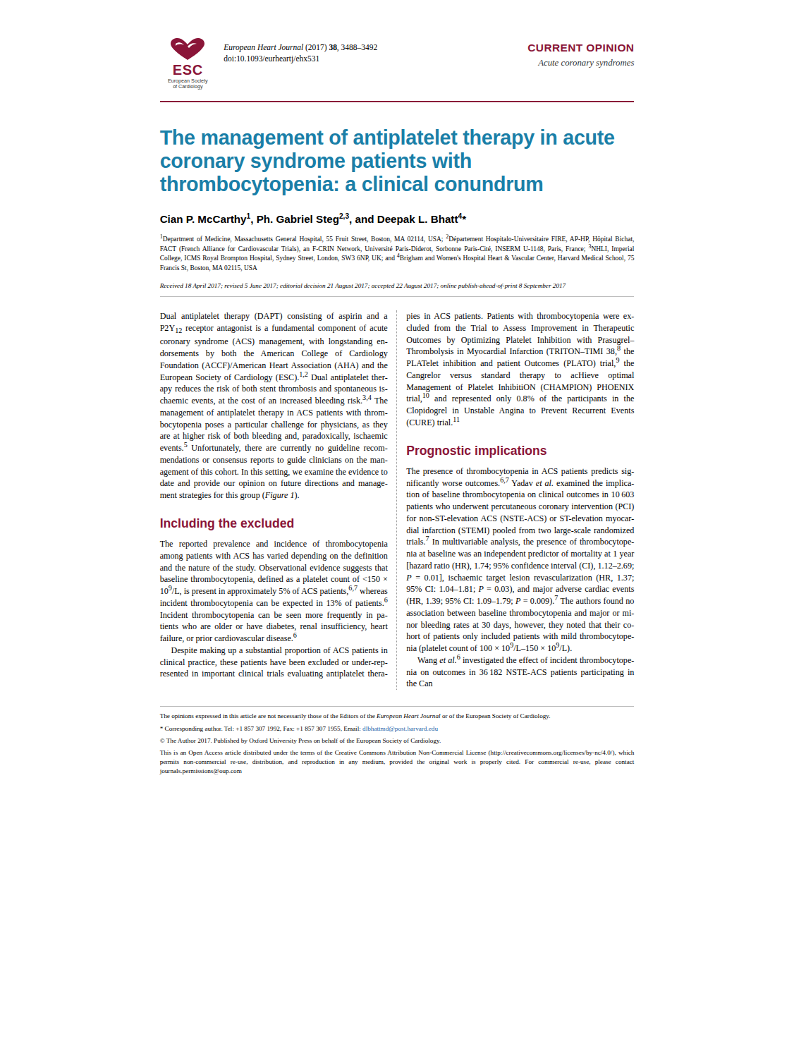ESC
European Society
of Cardiology
European Heart Journal (2017) 38, 3488–3492
doi:10.1093/eurheartj/ehx531
CURRENT OPINION
Acute coronary syndromes
The management of antiplatelet therapy in acute coronary syndrome patients with thrombocytopenia: a clinical conundrum
Cian P. McCarthy1, Ph. Gabriel Steg2,3, and Deepak L. Bhatt4*
1Department of Medicine, Massachusetts General Hospital, 55 Fruit Street, Boston, MA 02114, USA; 2Département Hospitalo-Universitaire FIRE, AP-HP, Hôpital Bichat, FACT (French Alliance for Cardiovascular Trials), an F-CRIN Network, Université Paris-Diderot, Sorbonne Paris-Cité, INSERM U-1148, Paris, France; 3NHLI, Imperial College, ICMS Royal Brompton Hospital, Sydney Street, London, SW3 6NP, UK; and 4Brigham and Women's Hospital Heart & Vascular Center, Harvard Medical School, 75 Francis St, Boston, MA 02115, USA
Received 18 April 2017; revised 5 June 2017; editorial decision 21 August 2017; accepted 22 August 2017; online publish-ahead-of-print 8 September 2017
Dual antiplatelet therapy (DAPT) consisting of aspirin and a P2Y12 receptor antagonist is a fundamental component of acute coronary syndrome (ACS) management, with longstanding endorsements by both the American College of Cardiology Foundation (ACCF)/American Heart Association (AHA) and the European Society of Cardiology (ESC).1,2 Dual antiplatelet therapy reduces the risk of both stent thrombosis and spontaneous ischaemic events, at the cost of an increased bleeding risk.3,4 The management of antiplatelet therapy in ACS patients with thrombocytopenia poses a particular challenge for physicians, as they are at higher risk of both bleeding and, paradoxically, ischaemic events.5 Unfortunately, there are currently no guideline recommendations or consensus reports to guide clinicians on the management of this cohort. In this setting, we examine the evidence to date and provide our opinion on future directions and management strategies for this group (Figure 1).
Including the excluded
The reported prevalence and incidence of thrombocytopenia among patients with ACS has varied depending on the definition and the nature of the study. Observational evidence suggests that baseline thrombocytopenia, defined as a platelet count of <150 × 109/L, is present in approximately 5% of ACS patients,6,7 whereas incident thrombocytopenia can be expected in 13% of patients.6 Incident thrombocytopenia can be seen more frequently in patients who are older or have diabetes, renal insufficiency, heart failure, or prior cardiovascular disease.6
Despite making up a substantial proportion of ACS patients in clinical practice, these patients have been excluded or under-represented in important clinical trials evaluating antiplatelet therapies in ACS patients. Patients with thrombocytopenia were excluded from the Trial to Assess Improvement in Therapeutic Outcomes by Optimizing Platelet Inhibition with Prasugrel–Thrombolysis in Myocardial Infarction (TRITON–TIMI 38,8 the PLATelet inhibition and patient Outcomes (PLATO) trial,9 the Cangrelor versus standard therapy to acHieve optimal Management of Platelet InhibitiON (CHAMPION) PHOENIX trial,10 and represented only 0.8% of the participants in the Clopidogrel in Unstable Angina to Prevent Recurrent Events (CURE) trial.11
Prognostic implications
The presence of thrombocytopenia in ACS patients predicts significantly worse outcomes.6,7 Yadav et al. examined the implication of baseline thrombocytopenia on clinical outcomes in 10 603 patients who underwent percutaneous coronary intervention (PCI) for non-ST-elevation ACS (NSTE-ACS) or ST-elevation myocardial infarction (STEMI) pooled from two large-scale randomized trials.7 In multivariable analysis, the presence of thrombocytopenia at baseline was an independent predictor of mortality at 1 year [hazard ratio (HR), 1.74; 95% confidence interval (CI), 1.12–2.69; P = 0.01], ischaemic target lesion revascularization (HR, 1.37; 95% CI: 1.04–1.81; P = 0.03), and major adverse cardiac events (HR, 1.39; 95% CI: 1.09–1.79; P = 0.009).7 The authors found no association between baseline thrombocytopenia and major or minor bleeding rates at 30 days, however, they noted that their cohort of patients only included patients with mild thrombocytopenia (platelet count of 100 × 109/L–150 × 109/L).
Wang et al.6 investigated the effect of incident thrombocytopenia on outcomes in 36 182 NSTE-ACS patients participating in the Can
The opinions expressed in this article are not necessarily those of the Editors of the European Heart Journal or of the European Society of Cardiology.
* Corresponding author. Tel: +1 857 307 1992, Fax: +1 857 307 1955, Email: dlbhattmd@post.harvard.edu
© The Author 2017. Published by Oxford University Press on behalf of the European Society of Cardiology.
This is an Open Access article distributed under the terms of the Creative Commons Attribution Non-Commercial License (http://creativecommons.org/licenses/by-nc/4.0/), which permits non-commercial re-use, distribution, and reproduction in any medium, provided the original work is properly cited. For commercial re-use, please contact journals.permissions@oup.com